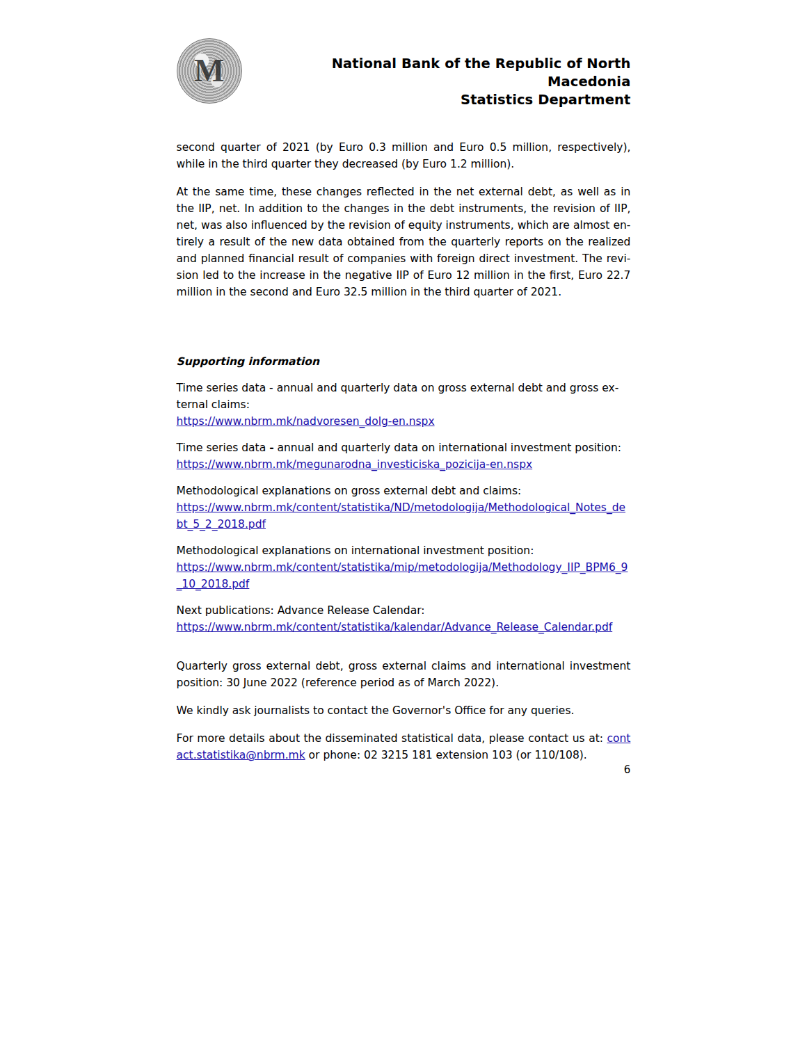National Bank of the Republic of North Macedonia
Statistics Department
second quarter of 2021 (by Euro 0.3 million and Euro 0.5 million, respectively), while in the third quarter they decreased (by Euro 1.2 million).
At the same time, these changes reflected in the net external debt, as well as in the IIP, net. In addition to the changes in the debt instruments, the revision of IIP, net, was also influenced by the revision of equity instruments, which are almost entirely a result of the new data obtained from the quarterly reports on the realized and planned financial result of companies with foreign direct investment. The revision led to the increase in the negative IIP of Euro 12 million in the first, Euro 22.7 million in the second and Euro 32.5 million in the third quarter of 2021.
Supporting information
Time series data - annual and quarterly data on gross external debt and gross external claims:
https://www.nbrm.mk/nadvoresen_dolg-en.nspx
Time series data - annual and quarterly data on international investment position:
https://www.nbrm.mk/megunarodna_investiciska_pozicija-en.nspx
Methodological explanations on gross external debt and claims:
https://www.nbrm.mk/content/statistika/ND/metodologija/Methodological_Notes_debt_5_2_2018.pdf
Methodological explanations on international investment position:
https://www.nbrm.mk/content/statistika/mip/metodologija/Methodology_IIP_BPM6_9_10_2018.pdf
Next publications: Advance Release Calendar:
https://www.nbrm.mk/content/statistika/kalendar/Advance_Release_Calendar.pdf
Quarterly gross external debt, gross external claims and international investment position: 30 June 2022 (reference period as of March 2022).
We kindly ask journalists to contact the Governor's Office for any queries.
For more details about the disseminated statistical data, please contact us at: contact.statistika@nbrm.mk or phone: 02 3215 181 extension 103 (or 110/108).
6